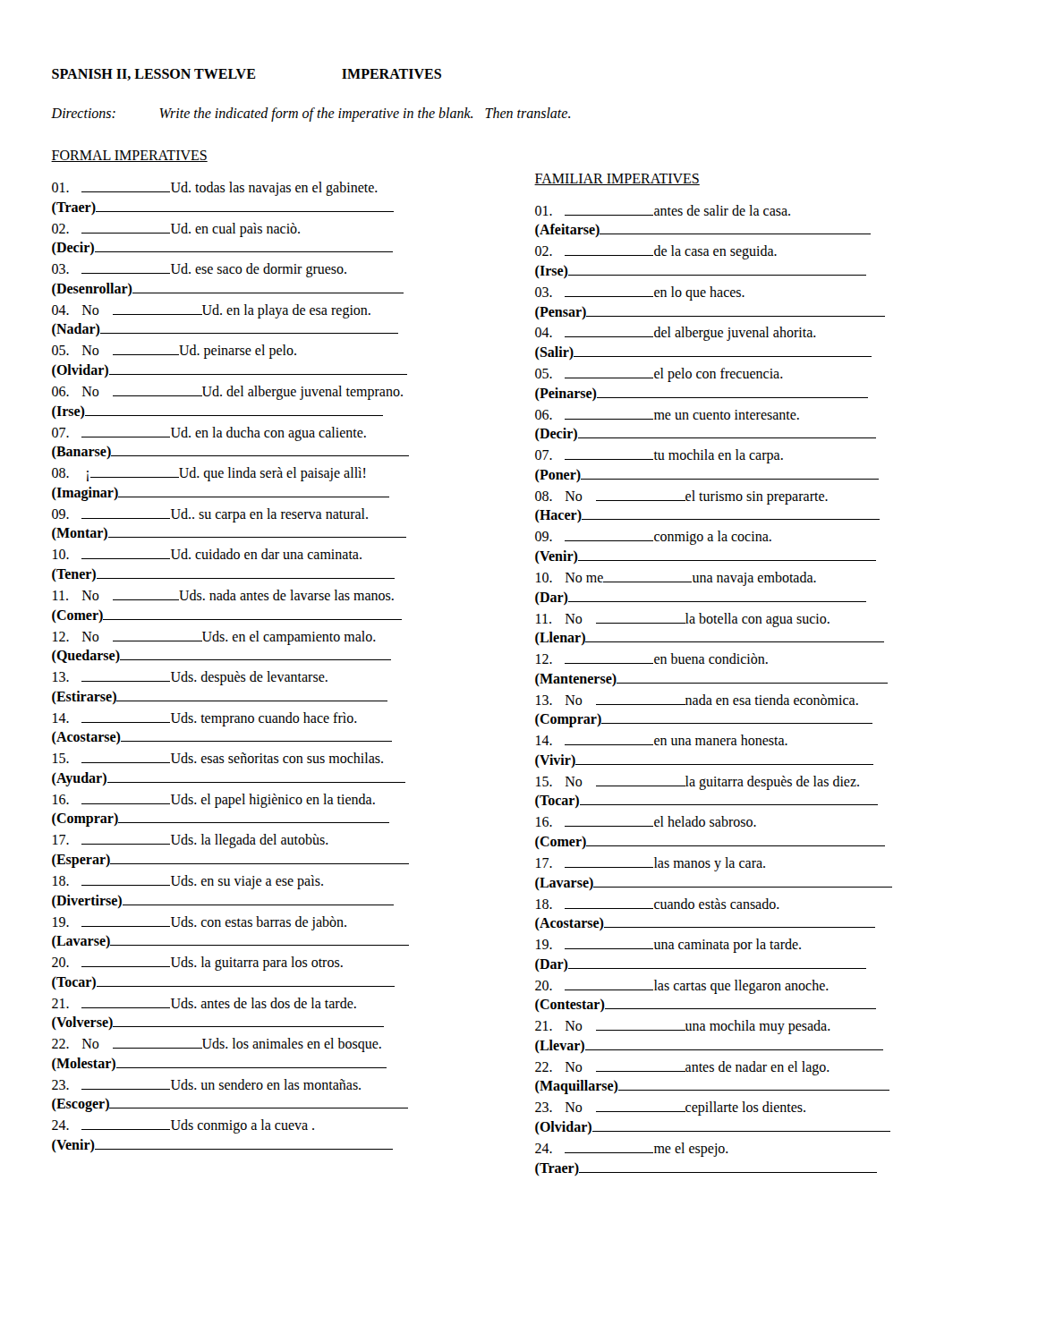SPANISH II, LESSON TWELVE IMPERATIVES
Directions: Write the indicated form of the imperative in the blank. Then translate.
FORMAL IMPERATIVES
01. Ud. todas las navajas en el gabinete.
(Traer)
02. Ud. en cual paìs naciò.
(Decir)
03. Ud. ese saco de dormir grueso.
(Desenrollar)
04. No Ud. en la playa de esa region.
(Nadar)
05. No Ud. peinarse el pelo.
(Olvidar)
06. No Ud. del albergue juvenal temprano.
(Irse)
07. Ud. en la ducha con agua caliente.
(Banarse)
08. ¡ Ud. que linda serà el paisaje allì!
(Imaginar)
09. Ud.. su carpa en la reserva natural.
(Montar)
10. Ud. cuidado en dar una caminata.
(Tener)
11. No Uds. nada antes de lavarse las manos.
(Comer)
12. No Uds. en el campamiento malo.
(Quedarse)
13. Uds. despuès de levantarse.
(Estirarse)
14. Uds. temprano cuando hace frìo.
(Acostarse)
15. Uds. esas señoritas con sus mochilas.
(Ayudar)
16. Uds. el papel higiènico en la tienda.
(Comprar)
17. Uds. la llegada del autobùs.
(Esperar)
18. Uds. en su viaje a ese paìs.
(Divertirse)
19. Uds. con estas barras de jabòn.
(Lavarse)
20. Uds. la guitarra para los otros.
(Tocar)
21. Uds. antes de las dos de la tarde.
(Volverse)
22. No Uds. los animales en el bosque.
(Molestar)
23. Uds. un sendero en las montañas.
(Escoger)
24. Uds conmigo a la cueva .
(Venir)
FAMILIAR IMPERATIVES
01. antes de salir de la casa.
(Afeitarse)
02. de la casa en seguida.
(Irse)
03. en lo que haces.
(Pensar)
04. del albergue juvenal ahorita.
(Salir)
05. el pelo con frecuencia.
(Peinarse)
06. me un cuento interesante.
(Decir)
07. tu mochila en la carpa.
(Poner)
08. No el turismo sin prepararte.
(Hacer)
09. conmigo a la cocina.
(Venir)
10. No me una navaja embotada.
(Dar)
11. No la botella con agua sucio.
(Llenar)
12. en buena condiciòn.
(Mantenerse)
13. No nada en esa tienda econòmica.
(Comprar)
14. en una manera honesta.
(Vivir)
15. No la guitarra despuès de las diez.
(Tocar)
16. el helado sabroso.
(Comer)
17. las manos y la cara.
(Lavarse)
18. cuando estàs cansado.
(Acostarse)
19. una caminata por la tarde.
(Dar)
20. las cartas que llegaron anoche.
(Contestar)
21. No una mochila muy pesada.
(Llevar)
22. No antes de nadar en el lago.
(Maquillarse)
23. No cepillarte los dientes.
(Olvidar)
24. me el espejo.
(Traer)